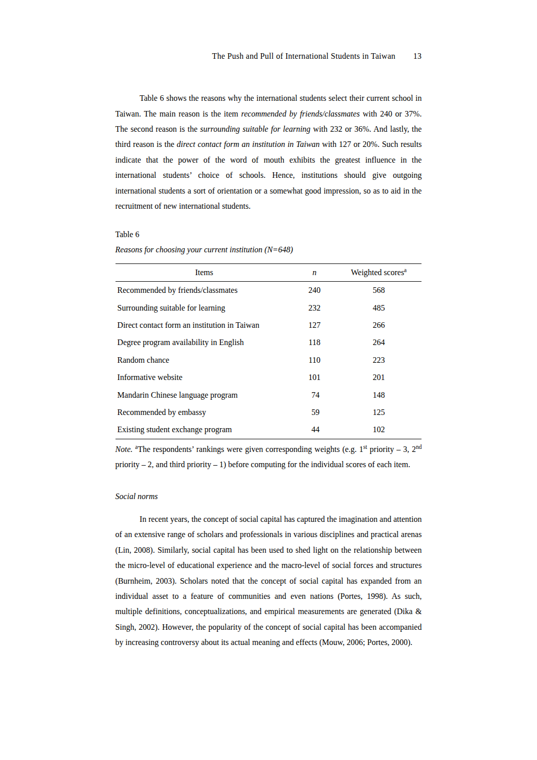The Push and Pull of International Students in Taiwan13
Table 6 shows the reasons why the international students select their current school in Taiwan. The main reason is the item recommended by friends/classmates with 240 or 37%. The second reason is the surrounding suitable for learning with 232 or 36%. And lastly, the third reason is the direct contact form an institution in Taiwan with 127 or 20%. Such results indicate that the power of the word of mouth exhibits the greatest influence in the international students’ choice of schools. Hence, institutions should give outgoing international students a sort of orientation or a somewhat good impression, so as to aid in the recruitment of new international students.
Table 6
Reasons for choosing your current institution (N=648)
| Items | n | Weighted scores a |
| --- | --- | --- |
| Recommended by friends/classmates | 240 | 568 |
| Surrounding suitable for learning | 232 | 485 |
| Direct contact form an institution in Taiwan | 127 | 266 |
| Degree program availability in English | 118 | 264 |
| Random chance | 110 | 223 |
| Informative website | 101 | 201 |
| Mandarin Chinese language program | 74 | 148 |
| Recommended by embassy | 59 | 125 |
| Existing student exchange program | 44 | 102 |
Note. aThe respondents’ rankings were given corresponding weights (e.g. 1st priority – 3, 2nd priority – 2, and third priority – 1) before computing for the individual scores of each item.
Social norms
In recent years, the concept of social capital has captured the imagination and attention of an extensive range of scholars and professionals in various disciplines and practical arenas (Lin, 2008). Similarly, social capital has been used to shed light on the relationship between the micro-level of educational experience and the macro-level of social forces and structures (Burnheim, 2003). Scholars noted that the concept of social capital has expanded from an individual asset to a feature of communities and even nations (Portes, 1998). As such, multiple definitions, conceptualizations, and empirical measurements are generated (Dika & Singh, 2002). However, the popularity of the concept of social capital has been accompanied by increasing controversy about its actual meaning and effects (Mouw, 2006; Portes, 2000).